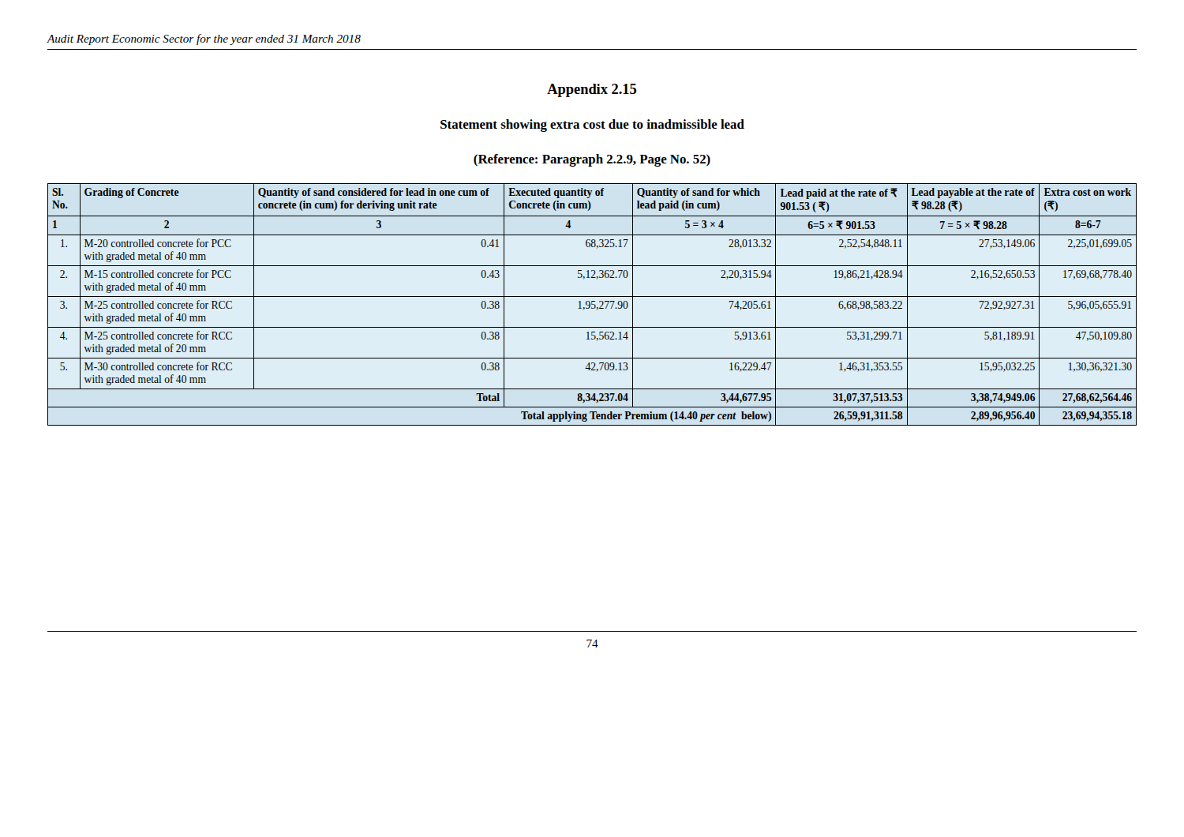Audit Report Economic Sector for the year ended 31 March 2018
Appendix 2.15
Statement showing extra cost due to inadmissible lead
(Reference: Paragraph 2.2.9, Page No. 52)
| Sl. No. | Grading of Concrete | Quantity of sand considered for lead in one cum of concrete (in cum) for deriving unit rate | Executed quantity of Concrete (in cum) | Quantity of sand for which lead paid (in cum) | Lead paid at the rate of ₹ 901.53 ( ₹) | Lead payable at the rate of ₹ 98.28 (₹) | Extra cost on work (₹) |
| --- | --- | --- | --- | --- | --- | --- | --- |
| 1 | 2 | 3 | 4 | 5 = 3 × 4 | 6=5 × ₹ 901.53 | 7 = 5 × ₹ 98.28 | 8=6-7 |
| 1. | M-20 controlled concrete for PCC with graded metal of 40 mm | 0.41 | 68,325.17 | 28,013.32 | 2,52,54,848.11 | 27,53,149.06 | 2,25,01,699.05 |
| 2. | M-15 controlled concrete for PCC with graded metal of 40 mm | 0.43 | 5,12,362.70 | 2,20,315.94 | 19,86,21,428.94 | 2,16,52,650.53 | 17,69,68,778.40 |
| 3. | M-25 controlled concrete for RCC with graded metal of 40 mm | 0.38 | 1,95,277.90 | 74,205.61 | 6,68,98,583.22 | 72,92,927.31 | 5,96,05,655.91 |
| 4. | M-25 controlled concrete for RCC with graded metal of 20 mm | 0.38 | 15,562.14 | 5,913.61 | 53,31,299.71 | 5,81,189.91 | 47,50,109.80 |
| 5. | M-30 controlled concrete for RCC with graded metal of 40 mm | 0.38 | 42,709.13 | 16,229.47 | 1,46,31,353.55 | 15,95,032.25 | 1,30,36,321.30 |
| Total | 8,34,237.04 | 3,44,677.95 | 31,07,37,513.53 | 3,38,74,949.06 | 27,68,62,564.46 |
| Total applying Tender Premium (14.40 per cent below) | 26,59,91,311.58 | 2,89,96,956.40 | 23,69,94,355.18 |
74